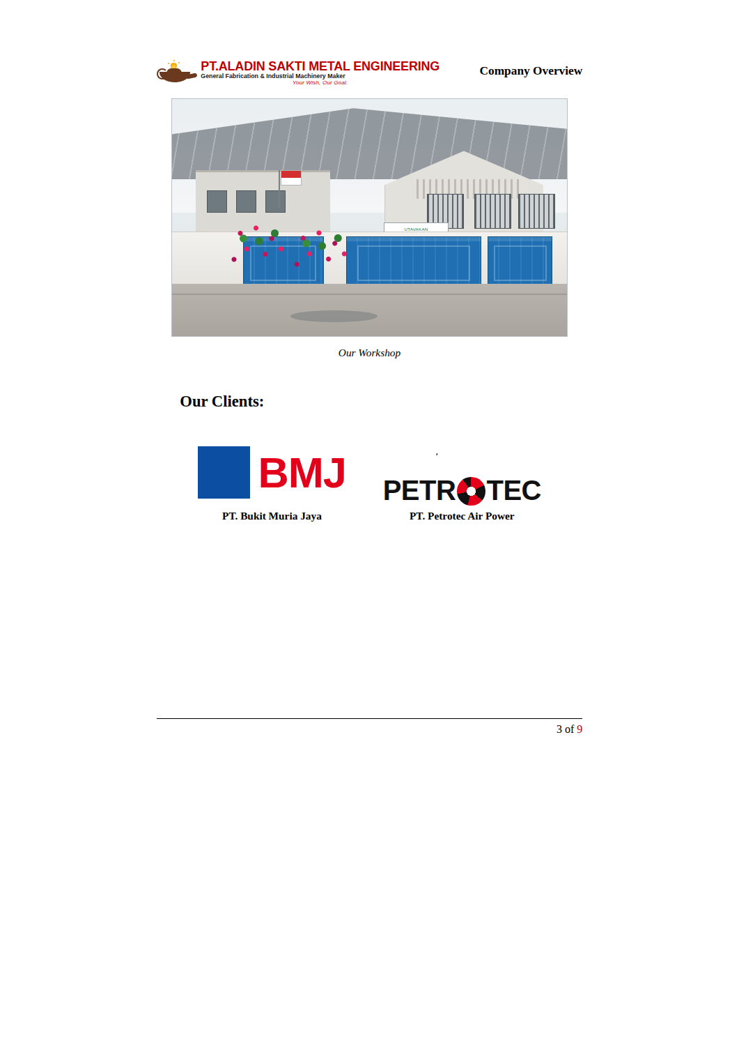PT.ALADIN SAKTI METAL ENGINEERING
General Fabrication & Industrial Machinery Maker
Your Wish, Our Goal.
Company Overview
UTAVAKAN
Our Workshop
Our Clients:
BMJ
PT. Bukit Muria Jaya
PETR TEC
PT. Petrotec Air Power
3 of 9